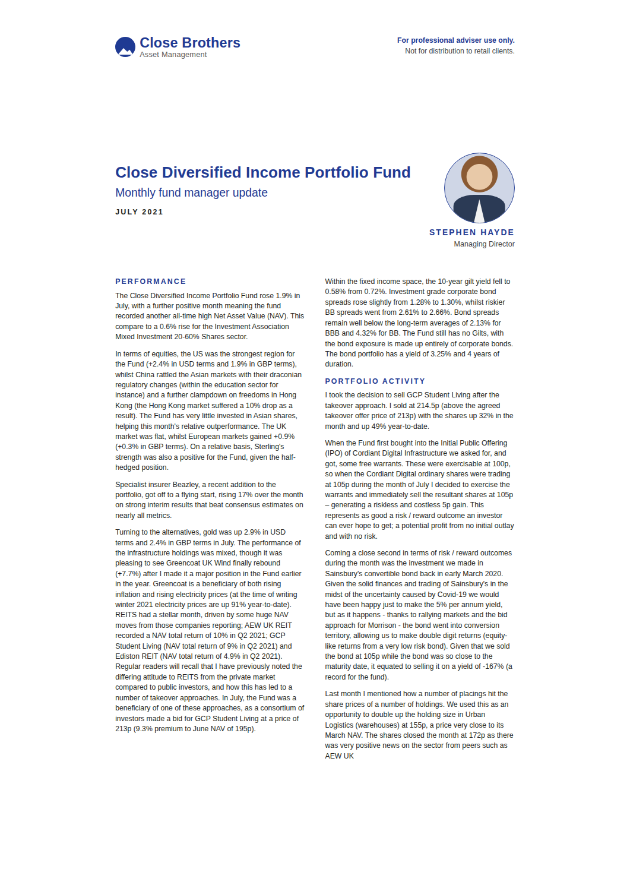Close Brothers
Asset Management
For professional adviser use only.
Not for distribution to retail clients.
Close Diversified Income Portfolio Fund
Monthly fund manager update
JULY 2021
STEPHEN HAYDE
Managing Director
Performance
The Close Diversified Income Portfolio Fund rose 1.9% in July, with a further positive month meaning the fund recorded another all-time high Net Asset Value (NAV). This compare to a 0.6% rise for the Investment Association Mixed Investment 20-60% Shares sector.
In terms of equities, the US was the strongest region for the Fund (+2.4% in USD terms and 1.9% in GBP terms), whilst China rattled the Asian markets with their draconian regulatory changes (within the education sector for instance) and a further clampdown on freedoms in Hong Kong (the Hong Kong market suffered a 10% drop as a result). The Fund has very little invested in Asian shares, helping this month's relative outperformance. The UK market was flat, whilst European markets gained +0.9% (+0.3% in GBP terms). On a relative basis, Sterling's strength was also a positive for the Fund, given the half-hedged position.
Specialist insurer Beazley, a recent addition to the portfolio, got off to a flying start, rising 17% over the month on strong interim results that beat consensus estimates on nearly all metrics.
Turning to the alternatives, gold was up 2.9% in USD terms and 2.4% in GBP terms in July. The performance of the infrastructure holdings was mixed, though it was pleasing to see Greencoat UK Wind finally rebound (+7.7%) after I made it a major position in the Fund earlier in the year. Greencoat is a beneficiary of both rising inflation and rising electricity prices (at the time of writing winter 2021 electricity prices are up 91% year-to-date). REITS had a stellar month, driven by some huge NAV moves from those companies reporting; AEW UK REIT recorded a NAV total return of 10% in Q2 2021; GCP Student Living (NAV total return of 9% in Q2 2021) and Ediston REIT (NAV total return of 4.9% in Q2 2021). Regular readers will recall that I have previously noted the differing attitude to REITS from the private market compared to public investors, and how this has led to a number of takeover approaches. In July, the Fund was a beneficiary of one of these approaches, as a consortium of investors made a bid for GCP Student Living at a price of 213p (9.3% premium to June NAV of 195p).
Within the fixed income space, the 10-year gilt yield fell to 0.58% from 0.72%. Investment grade corporate bond spreads rose slightly from 1.28% to 1.30%, whilst riskier BB spreads went from 2.61% to 2.66%. Bond spreads remain well below the long-term averages of 2.13% for BBB and 4.32% for BB. The Fund still has no Gilts, with the bond exposure is made up entirely of corporate bonds. The bond portfolio has a yield of 3.25% and 4 years of duration.
Portfolio activity
I took the decision to sell GCP Student Living after the takeover approach. I sold at 214.5p (above the agreed takeover offer price of 213p) with the shares up 32% in the month and up 49% year-to-date.
When the Fund first bought into the Initial Public Offering (IPO) of Cordiant Digital Infrastructure we asked for, and got, some free warrants. These were exercisable at 100p, so when the Cordiant Digital ordinary shares were trading at 105p during the month of July I decided to exercise the warrants and immediately sell the resultant shares at 105p – generating a riskless and costless 5p gain. This represents as good a risk / reward outcome an investor can ever hope to get; a potential profit from no initial outlay and with no risk.
Coming a close second in terms of risk / reward outcomes during the month was the investment we made in Sainsbury's convertible bond back in early March 2020. Given the solid finances and trading of Sainsbury's in the midst of the uncertainty caused by Covid-19 we would have been happy just to make the 5% per annum yield, but as it happens - thanks to rallying markets and the bid approach for Morrison - the bond went into conversion territory, allowing us to make double digit returns (equity-like returns from a very low risk bond). Given that we sold the bond at 105p while the bond was so close to the maturity date, it equated to selling it on a yield of -167% (a record for the fund).
Last month I mentioned how a number of placings hit the share prices of a number of holdings. We used this as an opportunity to double up the holding size in Urban Logistics (warehouses) at 155p, a price very close to its March NAV. The shares closed the month at 172p as there was very positive news on the sector from peers such as AEW UK